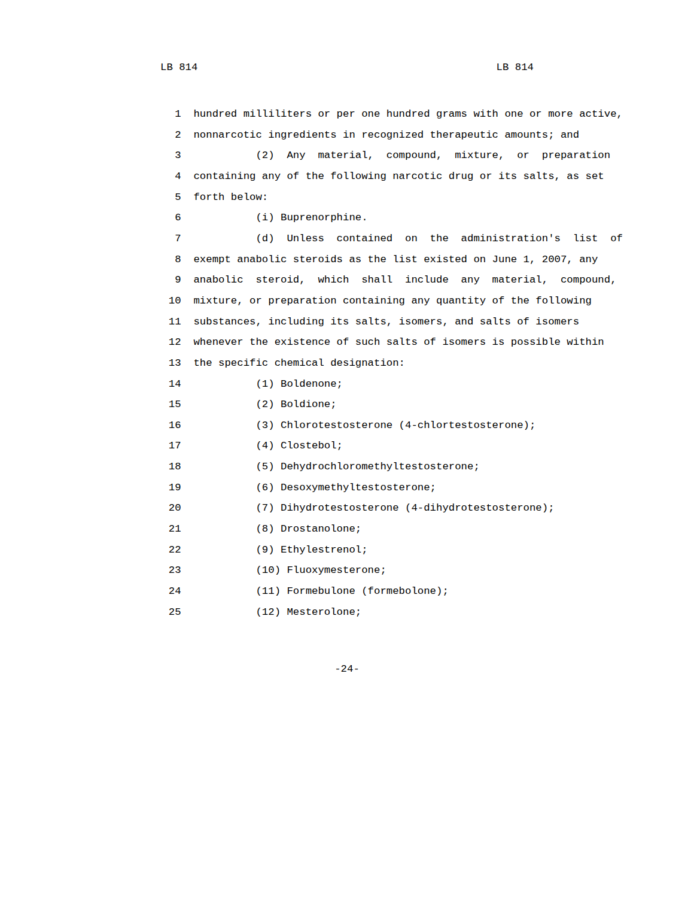LB 814 LB 814
1 hundred milliliters or per one hundred grams with one or more active,
2 nonnarcotic ingredients in recognized therapeutic amounts; and
3 (2) Any material, compound, mixture, or preparation
4 containing any of the following narcotic drug or its salts, as set
5 forth below:
6 (i) Buprenorphine.
7 (d) Unless contained on the administration's list of
8 exempt anabolic steroids as the list existed on June 1, 2007, any
9 anabolic steroid, which shall include any material, compound,
10 mixture, or preparation containing any quantity of the following
11 substances, including its salts, isomers, and salts of isomers
12 whenever the existence of such salts of isomers is possible within
13 the specific chemical designation:
14 (1) Boldenone;
15 (2) Boldione;
16 (3) Chlorotestosterone (4-chlortestosterone);
17 (4) Clostebol;
18 (5) Dehydrochloromethyltestosterone;
19 (6) Desoxymethyltestosterone;
20 (7) Dihydrotestosterone (4-dihydrotestosterone);
21 (8) Drostanolone;
22 (9) Ethylestrenol;
23 (10) Fluoxymesterone;
24 (11) Formebulone (formebolone);
25 (12) Mesterolone;
-24-